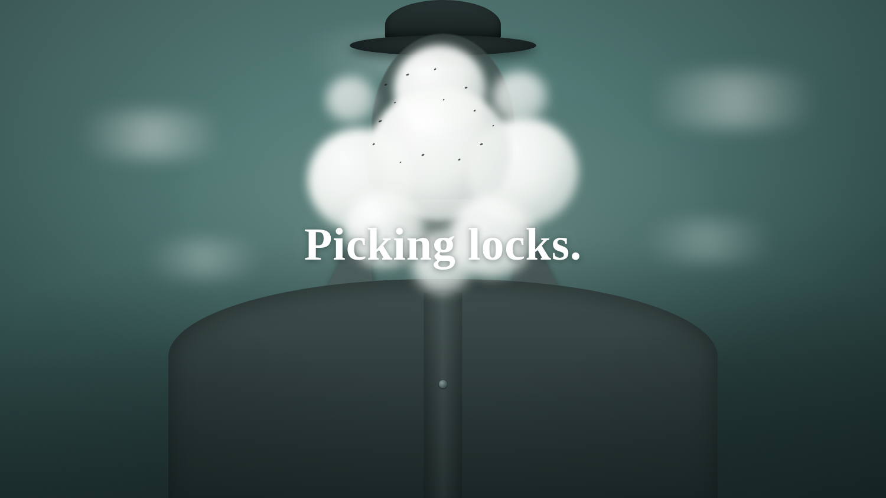Picking locks.